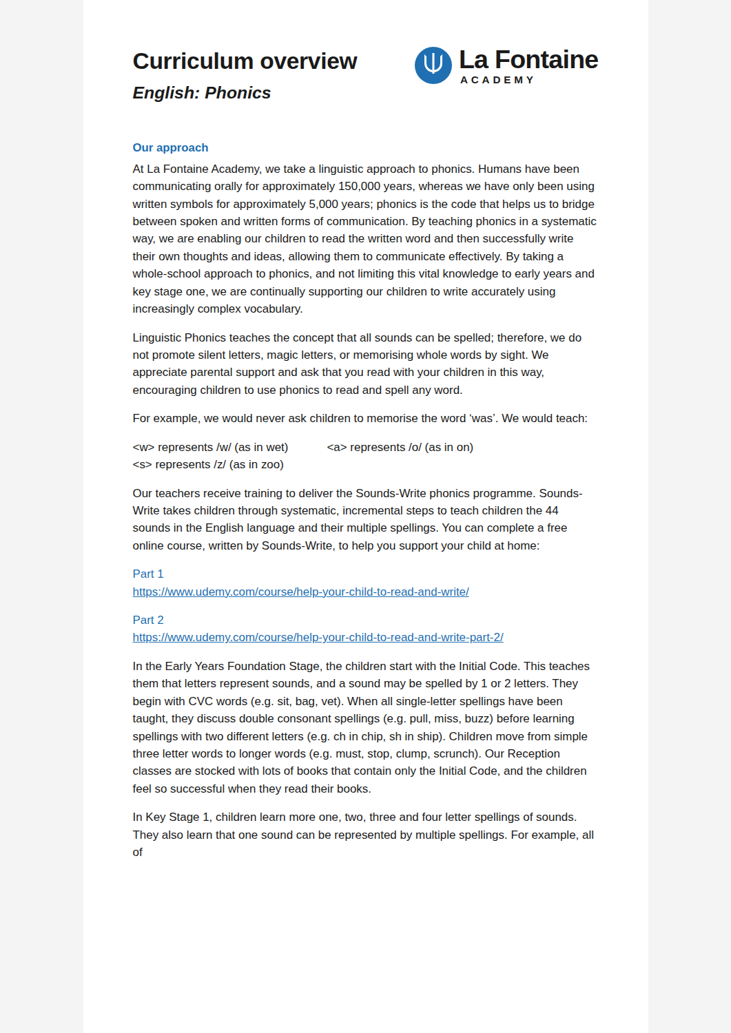Curriculum overview
English: Phonics
La Fontaine Academy
Our approach
At La Fontaine Academy, we take a linguistic approach to phonics. Humans have been communicating orally for approximately 150,000 years, whereas we have only been using written symbols for approximately 5,000 years; phonics is the code that helps us to bridge between spoken and written forms of communication. By teaching phonics in a systematic way, we are enabling our children to read the written word and then successfully write their own thoughts and ideas, allowing them to communicate effectively. By taking a whole-school approach to phonics, and not limiting this vital knowledge to early years and key stage one, we are continually supporting our children to write accurately using increasingly complex vocabulary.
Linguistic Phonics teaches the concept that all sounds can be spelled; therefore, we do not promote silent letters, magic letters, or memorising whole words by sight. We appreciate parental support and ask that you read with your children in this way, encouraging children to use phonics to read and spell any word.
For example, we would never ask children to memorise the word ‘was’. We would teach:
<w> represents /w/ (as in wet) <a> represents /o/ (as in on) <s> represents /z/ (as in zoo)
Our teachers receive training to deliver the Sounds-Write phonics programme. Sounds-Write takes children through systematic, incremental steps to teach children the 44 sounds in the English language and their multiple spellings. You can complete a free online course, written by Sounds-Write, to help you support your child at home:
Part 1
https://www.udemy.com/course/help-your-child-to-read-and-write/
Part 2
https://www.udemy.com/course/help-your-child-to-read-and-write-part-2/
In the Early Years Foundation Stage, the children start with the Initial Code. This teaches them that letters represent sounds, and a sound may be spelled by 1 or 2 letters. They begin with CVC words (e.g. sit, bag, vet). When all single-letter spellings have been taught, they discuss double consonant spellings (e.g. pull, miss, buzz) before learning spellings with two different letters (e.g. ch in chip, sh in ship). Children move from simple three letter words to longer words (e.g. must, stop, clump, scrunch). Our Reception classes are stocked with lots of books that contain only the Initial Code, and the children feel so successful when they read their books.
In Key Stage 1, children learn more one, two, three and four letter spellings of sounds. They also learn that one sound can be represented by multiple spellings. For example, all of